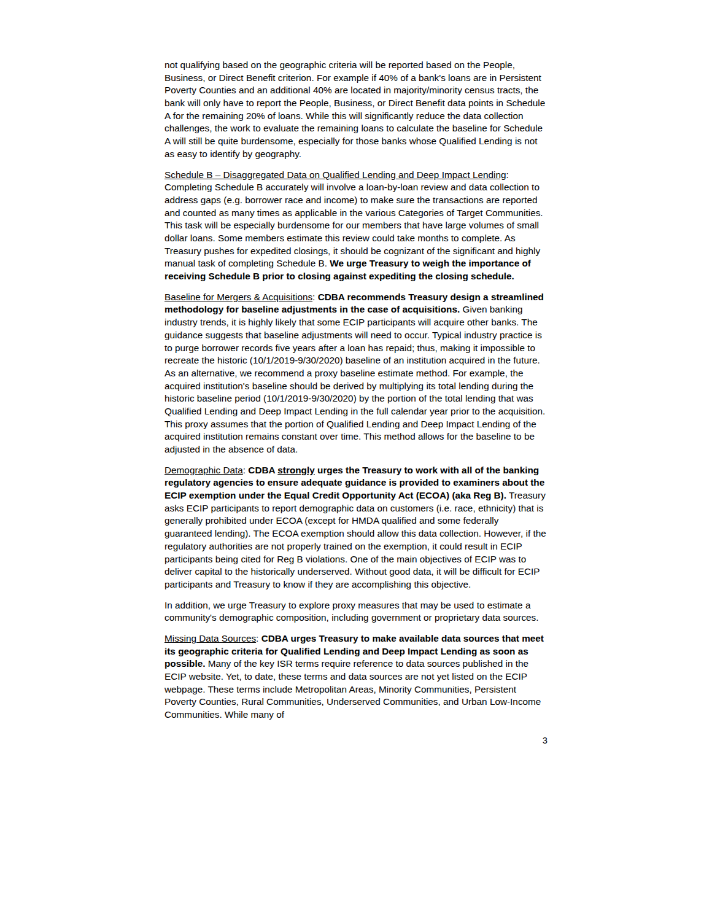not qualifying based on the geographic criteria will be reported based on the People, Business, or Direct Benefit criterion. For example if 40% of a bank's loans are in Persistent Poverty Counties and an additional 40% are located in majority/minority census tracts, the bank will only have to report the People, Business, or Direct Benefit data points in Schedule A for the remaining 20% of loans. While this will significantly reduce the data collection challenges, the work to evaluate the remaining loans to calculate the baseline for Schedule A will still be quite burdensome, especially for those banks whose Qualified Lending is not as easy to identify by geography.
Schedule B – Disaggregated Data on Qualified Lending and Deep Impact Lending: Completing Schedule B accurately will involve a loan-by-loan review and data collection to address gaps (e.g. borrower race and income) to make sure the transactions are reported and counted as many times as applicable in the various Categories of Target Communities. This task will be especially burdensome for our members that have large volumes of small dollar loans. Some members estimate this review could take months to complete. As Treasury pushes for expedited closings, it should be cognizant of the significant and highly manual task of completing Schedule B. We urge Treasury to weigh the importance of receiving Schedule B prior to closing against expediting the closing schedule.
Baseline for Mergers & Acquisitions: CDBA recommends Treasury design a streamlined methodology for baseline adjustments in the case of acquisitions. Given banking industry trends, it is highly likely that some ECIP participants will acquire other banks. The guidance suggests that baseline adjustments will need to occur. Typical industry practice is to purge borrower records five years after a loan has repaid; thus, making it impossible to recreate the historic (10/1/2019-9/30/2020) baseline of an institution acquired in the future. As an alternative, we recommend a proxy baseline estimate method. For example, the acquired institution's baseline should be derived by multiplying its total lending during the historic baseline period (10/1/2019-9/30/2020) by the portion of the total lending that was Qualified Lending and Deep Impact Lending in the full calendar year prior to the acquisition. This proxy assumes that the portion of Qualified Lending and Deep Impact Lending of the acquired institution remains constant over time. This method allows for the baseline to be adjusted in the absence of data.
Demographic Data: CDBA strongly urges the Treasury to work with all of the banking regulatory agencies to ensure adequate guidance is provided to examiners about the ECIP exemption under the Equal Credit Opportunity Act (ECOA) (aka Reg B). Treasury asks ECIP participants to report demographic data on customers (i.e. race, ethnicity) that is generally prohibited under ECOA (except for HMDA qualified and some federally guaranteed lending). The ECOA exemption should allow this data collection. However, if the regulatory authorities are not properly trained on the exemption, it could result in ECIP participants being cited for Reg B violations. One of the main objectives of ECIP was to deliver capital to the historically underserved. Without good data, it will be difficult for ECIP participants and Treasury to know if they are accomplishing this objective.
In addition, we urge Treasury to explore proxy measures that may be used to estimate a community's demographic composition, including government or proprietary data sources.
Missing Data Sources: CDBA urges Treasury to make available data sources that meet its geographic criteria for Qualified Lending and Deep Impact Lending as soon as possible. Many of the key ISR terms require reference to data sources published in the ECIP website. Yet, to date, these terms and data sources are not yet listed on the ECIP webpage. These terms include Metropolitan Areas, Minority Communities, Persistent Poverty Counties, Rural Communities, Underserved Communities, and Urban Low-Income Communities. While many of
3